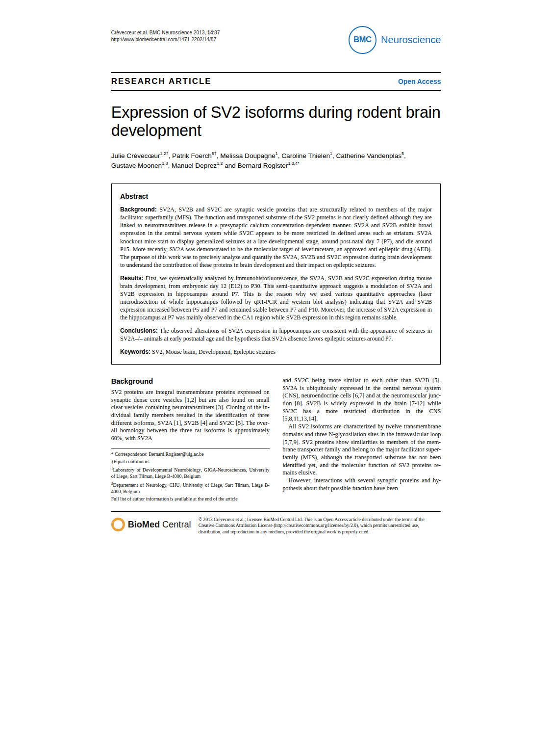Crèvecœur et al. BMC Neuroscience 2013, 14:87
http://www.biomedcentral.com/1471-2202/14/87
BMC Neuroscience
RESEARCH ARTICLE
Open Access
Expression of SV2 isoforms during rodent brain development
Julie Crèvecœur1,2†, Patrik Foerch5†, Melissa Doupagne1, Caroline Thielen1, Catherine Vandenplas5,
Gustave Moonen1,3, Manuel Deprez1,2 and Bernard Rogister1,3,4*
Abstract
Background: SV2A, SV2B and SV2C are synaptic vesicle proteins that are structurally related to members of the major facilitator superfamily (MFS). The function and transported substrate of the SV2 proteins is not clearly defined although they are linked to neurotransmitters release in a presynaptic calcium concentration-dependent manner. SV2A and SV2B exhibit broad expression in the central nervous system while SV2C appears to be more restricted in defined areas such as striatum. SV2A knockout mice start to display generalized seizures at a late developmental stage, around post-natal day 7 (P7), and die around P15. More recently, SV2A was demonstrated to be the molecular target of levetiracetam, an approved anti-epileptic drug (AED). The purpose of this work was to precisely analyze and quantify the SV2A, SV2B and SV2C expression during brain development to understand the contribution of these proteins in brain development and their impact on epileptic seizures.
Results: First, we systematically analyzed by immunohistofluorescence, the SV2A, SV2B and SV2C expression during mouse brain development, from embryonic day 12 (E12) to P30. This semi-quantitative approach suggests a modulation of SV2A and SV2B expression in hippocampus around P7. This is the reason why we used various quantitative approaches (laser microdissection of whole hippocampus followed by qRT-PCR and western blot analysis) indicating that SV2A and SV2B expression increased between P5 and P7 and remained stable between P7 and P10. Moreover, the increase of SV2A expression in the hippocampus at P7 was mainly observed in the CA1 region while SV2B expression in this region remains stable.
Conclusions: The observed alterations of SV2A expression in hippocampus are consistent with the appearance of seizures in SV2A–/– animals at early postnatal age and the hypothesis that SV2A absence favors epileptic seizures around P7.
Keywords: SV2, Mouse brain, Development, Epileptic seizures
Background
SV2 proteins are integral transmembrane proteins expressed on synaptic dense core vesicles [1,2] but are also found on small clear vesicles containing neurotransmitters [3]. Cloning of the individual family members resulted in the identification of three different isoforms, SV2A [1], SV2B [4] and SV2C [5]. The overall homology between the three rat isoforms is approximately 60%, with SV2A
* Correspondence: Bernard.Rogister@ulg.ac.be
†Equal contributors
1Laboratory of Developmental Neurobiology, GIGA-Neurosciences, University of Liege, Sart Tilman, Liege B-4000, Belgium
3Departement of Neurology, CHU, University of Liege, Sart Tilman, Liege B-4000, Belgium
Full list of author information is available at the end of the article
and SV2C being more similar to each other than SV2B [5]. SV2A is ubiquitously expressed in the central nervous system (CNS), neuroendocrine cells [6,7] and at the neuromuscular junction [8]. SV2B is widely expressed in the brain [7-12] while SV2C has a more restricted distribution in the CNS [5,8,11,13,14].
All SV2 isoforms are characterized by twelve transmembrane domains and three N-glycosilation sites in the intravesicular loop [5,7,9]. SV2 proteins show similarities to members of the membrane transporter family and belong to the major facilitator superfamily (MFS), although the transported substrate has not been identified yet, and the molecular function of SV2 proteins remains elusive.
However, interactions with several synaptic proteins and hypothesis about their possible function have been
BioMed Central
© 2013 Crèvecœur et al.; licensee BioMed Central Ltd. This is an Open Access article distributed under the terms of the Creative Commons Attribution License (http://creativecommons.org/licenses/by/2.0), which permits unrestricted use, distribution, and reproduction in any medium, provided the original work is properly cited.